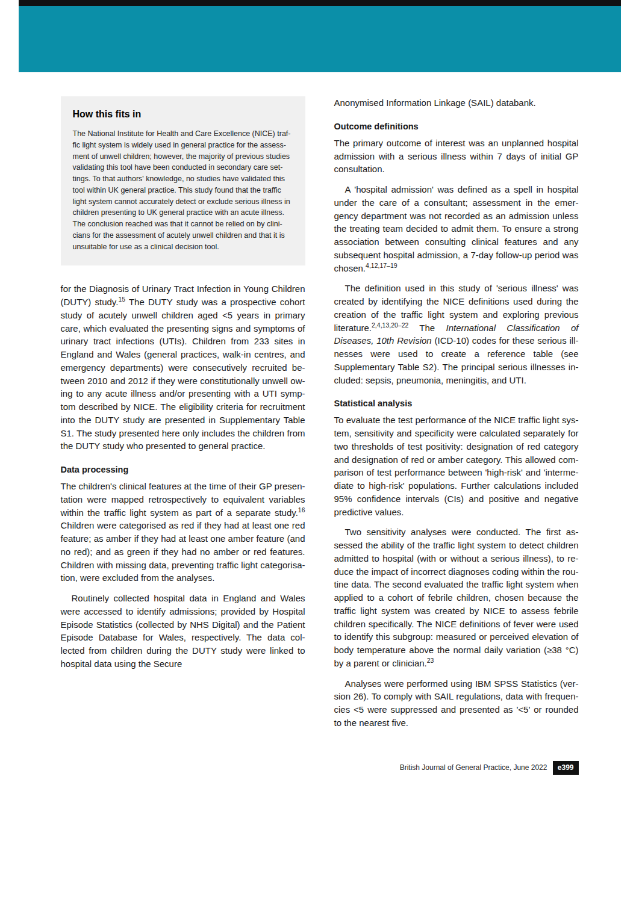How this fits in
The National Institute for Health and Care Excellence (NICE) traffic light system is widely used in general practice for the assessment of unwell children; however, the majority of previous studies validating this tool have been conducted in secondary care settings. To that authors' knowledge, no studies have validated this tool within UK general practice. This study found that the traffic light system cannot accurately detect or exclude serious illness in children presenting to UK general practice with an acute illness. The conclusion reached was that it cannot be relied on by clinicians for the assessment of acutely unwell children and that it is unsuitable for use as a clinical decision tool.
for the Diagnosis of Urinary Tract Infection in Young Children (DUTY) study.15 The DUTY study was a prospective cohort study of acutely unwell children aged <5 years in primary care, which evaluated the presenting signs and symptoms of urinary tract infections (UTIs). Children from 233 sites in England and Wales (general practices, walk-in centres, and emergency departments) were consecutively recruited between 2010 and 2012 if they were constitutionally unwell owing to any acute illness and/or presenting with a UTI symptom described by NICE. The eligibility criteria for recruitment into the DUTY study are presented in Supplementary Table S1. The study presented here only includes the children from the DUTY study who presented to general practice.
Data processing
The children's clinical features at the time of their GP presentation were mapped retrospectively to equivalent variables within the traffic light system as part of a separate study.16 Children were categorised as red if they had at least one red feature; as amber if they had at least one amber feature (and no red); and as green if they had no amber or red features. Children with missing data, preventing traffic light categorisation, were excluded from the analyses.
Routinely collected hospital data in England and Wales were accessed to identify admissions; provided by Hospital Episode Statistics (collected by NHS Digital) and the Patient Episode Database for Wales, respectively. The data collected from children during the DUTY study were linked to hospital data using the Secure
Anonymised Information Linkage (SAIL) databank.
Outcome definitions
The primary outcome of interest was an unplanned hospital admission with a serious illness within 7 days of initial GP consultation.
A 'hospital admission' was defined as a spell in hospital under the care of a consultant; assessment in the emergency department was not recorded as an admission unless the treating team decided to admit them. To ensure a strong association between consulting clinical features and any subsequent hospital admission, a 7-day follow-up period was chosen.4,12,17–19
The definition used in this study of 'serious illness' was created by identifying the NICE definitions used during the creation of the traffic light system and exploring previous literature.2,4,13,20–22 The International Classification of Diseases, 10th Revision (ICD-10) codes for these serious illnesses were used to create a reference table (see Supplementary Table S2). The principal serious illnesses included: sepsis, pneumonia, meningitis, and UTI.
Statistical analysis
To evaluate the test performance of the NICE traffic light system, sensitivity and specificity were calculated separately for two thresholds of test positivity: designation of red category and designation of red or amber category. This allowed comparison of test performance between 'high-risk' and 'intermediate to high-risk' populations. Further calculations included 95% confidence intervals (CIs) and positive and negative predictive values.
Two sensitivity analyses were conducted. The first assessed the ability of the traffic light system to detect children admitted to hospital (with or without a serious illness), to reduce the impact of incorrect diagnoses coding within the routine data. The second evaluated the traffic light system when applied to a cohort of febrile children, chosen because the traffic light system was created by NICE to assess febrile children specifically. The NICE definitions of fever were used to identify this subgroup: measured or perceived elevation of body temperature above the normal daily variation (≥38 °C) by a parent or clinician.23
Analyses were performed using IBM SPSS Statistics (version 26). To comply with SAIL regulations, data with frequencies <5 were suppressed and presented as '<5' or rounded to the nearest five.
British Journal of General Practice, June 2022 e399